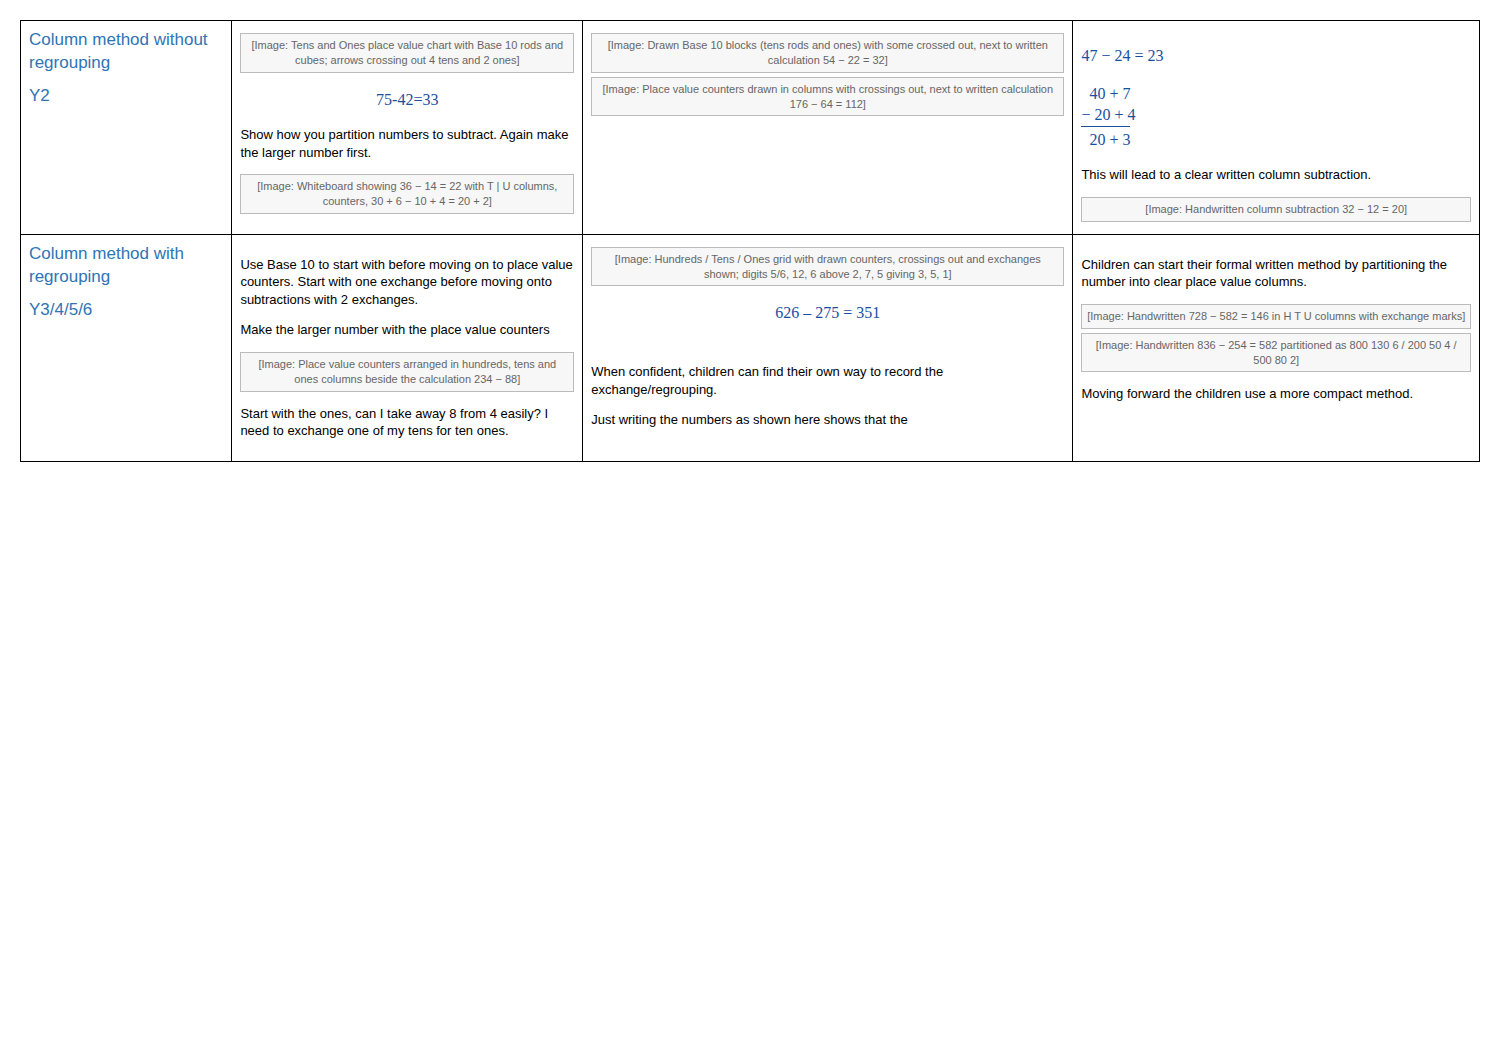| Column method without regrouping Y2 | [Image: Tens and Ones place value chart with Base 10 rods and cubes; arrows crossing out 4 tens and 2 ones] 75-42=33 Show how you partition numbers to subtract. Again make the larger number first. [Image: Whiteboard showing 36 − 14 = 22 with T / U columns, counters, 30 + 6 − 10 + 4 = 20 + 2] | [Image: Drawn Base 10 blocks (tens rods and ones) with some crossed out, next to written calculation 54 − 22 = 32] [Image: Place value counters drawn in columns with crossings out, next to written calculation 176 − 64 = 112] | 47 − 24 = 23 40 + 7 − 20 + 4 20 + 3 This will lead to a clear written column subtraction. [Image: Handwritten column subtraction 32 − 12 = 20] |
| Column method with regrouping Y3/4/5/6 | Use Base 10 to start with before moving on to place value counters. Start with one exchange before moving onto subtractions with 2 exchanges. Make the larger number with the place value counters [Image: Place value counters arranged in hundreds, tens and ones columns beside the calculation 234 − 88] Start with the ones, can I take away 8 from 4 easily? I need to exchange one of my tens for ten ones. | [Image: Hundreds / Tens / Ones grid with drawn counters, crossings out and exchanges shown; digits 5/6, 12, 6 above 2, 7, 5 giving 3, 5, 1] 626 – 275 = 351 When confident, children can find their own way to record the exchange/regrouping. Just writing the numbers as shown here shows that the | Children can start their formal written method by partitioning the number into clear place value columns. [Image: Handwritten 728 − 582 = 146 in H T U columns with exchange marks] [Image: Handwritten 836 − 254 = 582 partitioned as 800 130 6 / 200 50 4 / 500 80 2] Moving forward the children use a more compact method. |